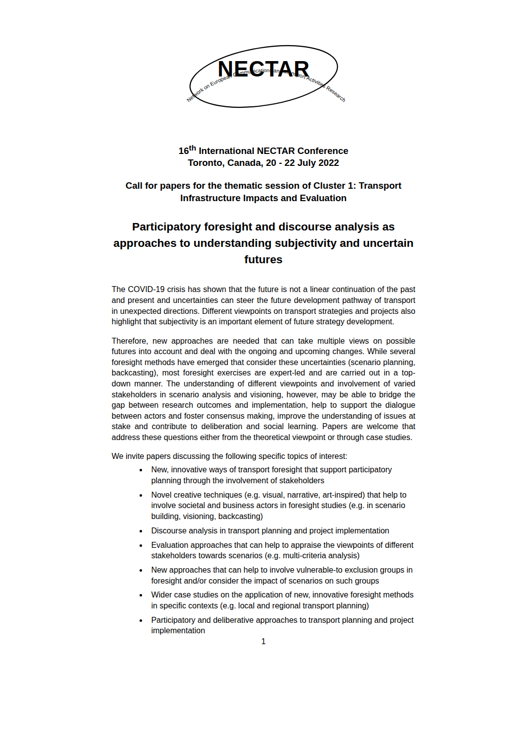NECTAR logo NECTAR NECTAR Network on European Communications and Transport Activities Research
16th International NECTAR ConferenceToronto, Canada, 20 - 22 July 2022
Call for papers for the thematic session of Cluster 1: Transport Infrastructure Impacts and Evaluation
Participatory foresight and discourse analysis as approaches to understanding subjectivity and uncertain futures
The COVID-19 crisis has shown that the future is not a linear continuation of the past and present and uncertainties can steer the future development pathway of transport in unexpected directions. Different viewpoints on transport strategies and projects also highlight that subjectivity is an important element of future strategy development.
Therefore, new approaches are needed that can take multiple views on possible futures into account and deal with the ongoing and upcoming changes. While several foresight methods have emerged that consider these uncertainties (scenario planning, backcasting), most foresight exercises are expert-led and are carried out in a top-down manner. The understanding of different viewpoints and involvement of varied stakeholders in scenario analysis and visioning, however, may be able to bridge the gap between research outcomes and implementation, help to support the dialogue between actors and foster consensus making, improve the understanding of issues at stake and contribute to deliberation and social learning. Papers are welcome that address these questions either from the theoretical viewpoint or through case studies.
We invite papers discussing the following specific topics of interest:
New, innovative ways of transport foresight that support participatory planning through the involvement of stakeholders
Novel creative techniques (e.g. visual, narrative, art-inspired) that help to involve societal and business actors in foresight studies (e.g. in scenario building, visioning, backcasting)
Discourse analysis in transport planning and project implementation
Evaluation approaches that can help to appraise the viewpoints of different stakeholders towards scenarios (e.g. multi-criteria analysis)
New approaches that can help to involve vulnerable-to exclusion groups in foresight and/or consider the impact of scenarios on such groups
Wider case studies on the application of new, innovative foresight methods in specific contexts (e.g. local and regional transport planning)
Participatory and deliberative approaches to transport planning and project implementation
1